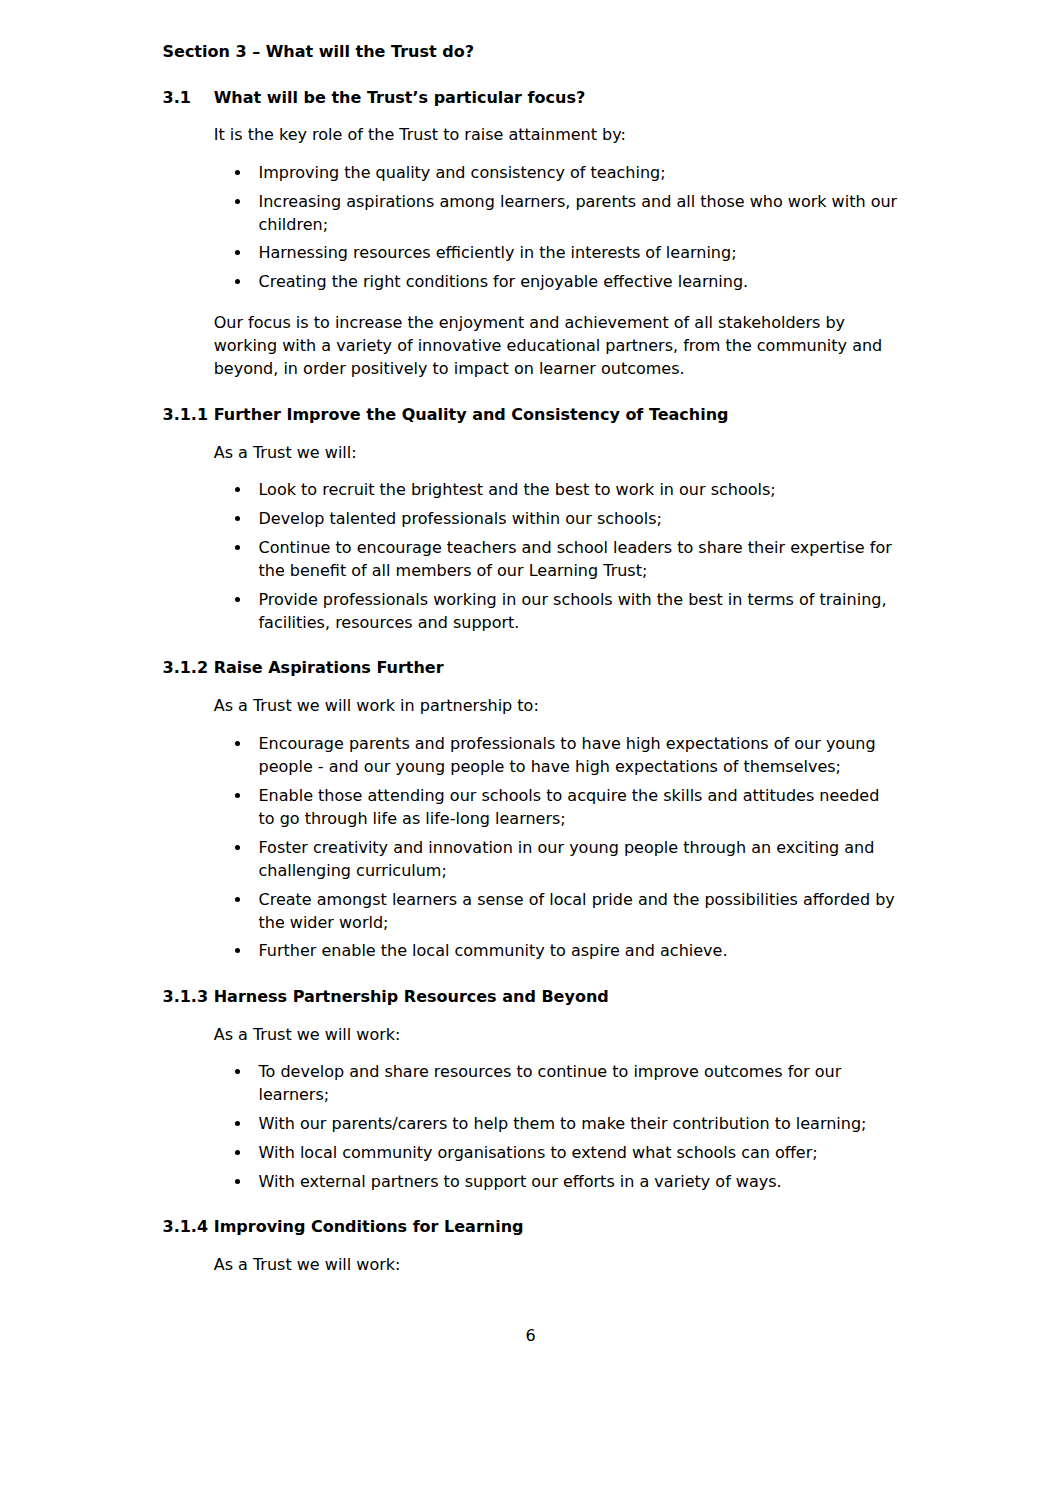Section 3 – What will the Trust do?
3.1 What will be the Trust’s particular focus?
It is the key role of the Trust to raise attainment by:
Improving the quality and consistency of teaching;
Increasing aspirations among learners, parents and all those who work with our children;
Harnessing resources efficiently in the interests of learning;
Creating the right conditions for enjoyable effective learning.
Our focus is to increase the enjoyment and achievement of all stakeholders by working with a variety of innovative educational partners, from the community and beyond, in order positively to impact on learner outcomes.
3.1.1 Further Improve the Quality and Consistency of Teaching
As a Trust we will:
Look to recruit the brightest and the best to work in our schools;
Develop talented professionals within our schools;
Continue to encourage teachers and school leaders to share their expertise for the benefit of all members of our Learning Trust;
Provide professionals working in our schools with the best in terms of training, facilities, resources and support.
3.1.2 Raise Aspirations Further
As a Trust we will work in partnership to:
Encourage parents and professionals to have high expectations of our young people - and our young people to have high expectations of themselves;
Enable those attending our schools to acquire the skills and attitudes needed to go through life as life-long learners;
Foster creativity and innovation in our young people through an exciting and challenging curriculum;
Create amongst learners a sense of local pride and the possibilities afforded by the wider world;
Further enable the local community to aspire and achieve.
3.1.3 Harness Partnership Resources and Beyond
As a Trust we will work:
To develop and share resources to continue to improve outcomes for our learners;
With our parents/carers to help them to make their contribution to learning;
With local community organisations to extend what schools can offer;
With external partners to support our efforts in a variety of ways.
3.1.4 Improving Conditions for Learning
As a Trust we will work:
6